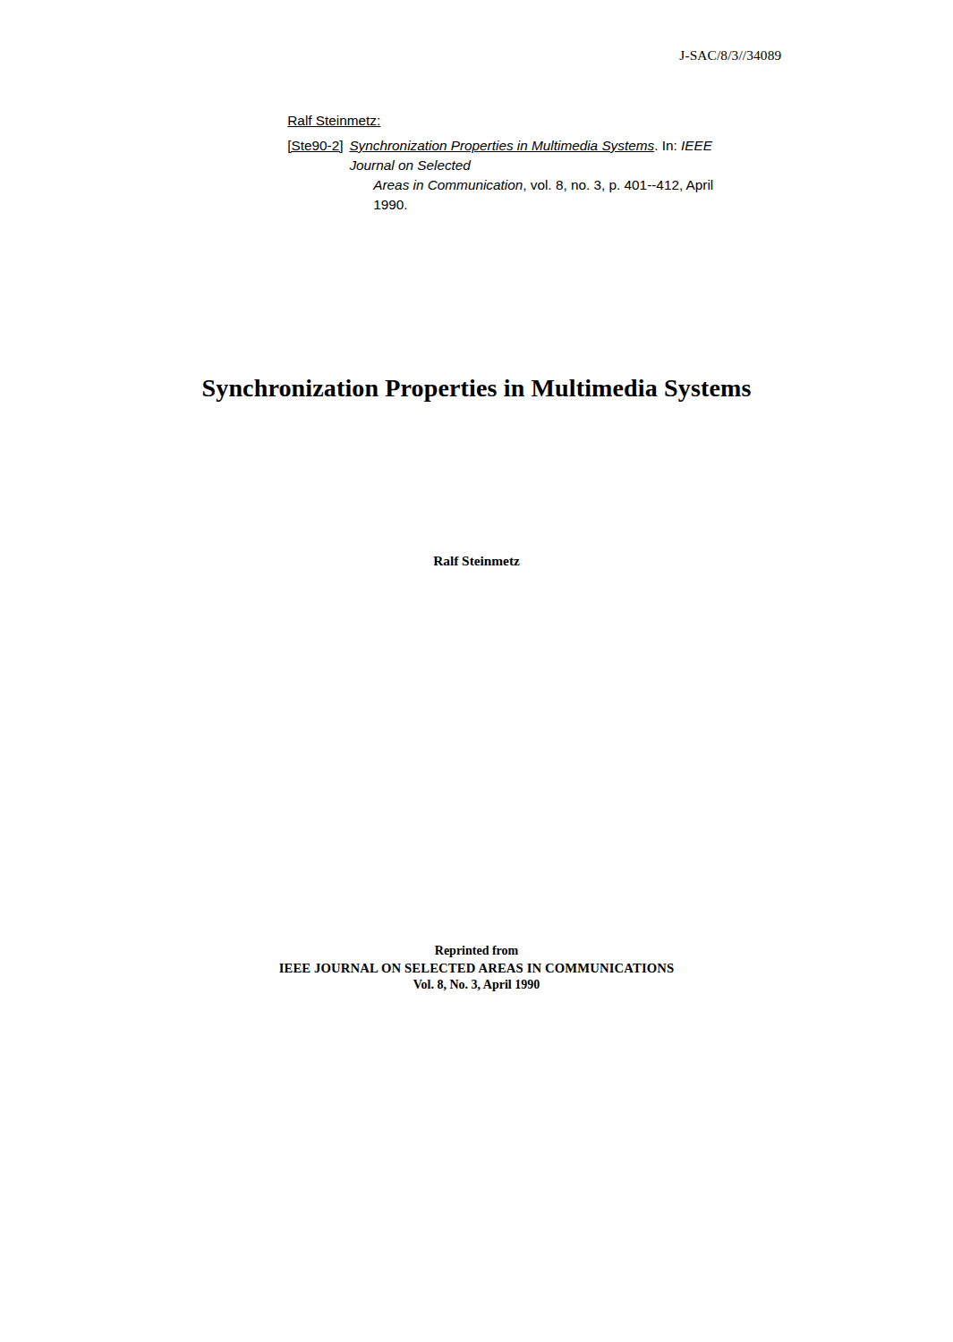J-SAC/8/3//34089
Ralf Steinmetz:
[Ste90-2] Synchronization Properties in Multimedia Systems. In: IEEE Journal on Selected Areas in Communication, vol. 8, no. 3, p. 401--412, April 1990.
Synchronization Properties in Multimedia Systems
Ralf Steinmetz
Reprinted from
IEEE JOURNAL ON SELECTED AREAS IN COMMUNICATIONS
Vol. 8, No. 3, April 1990